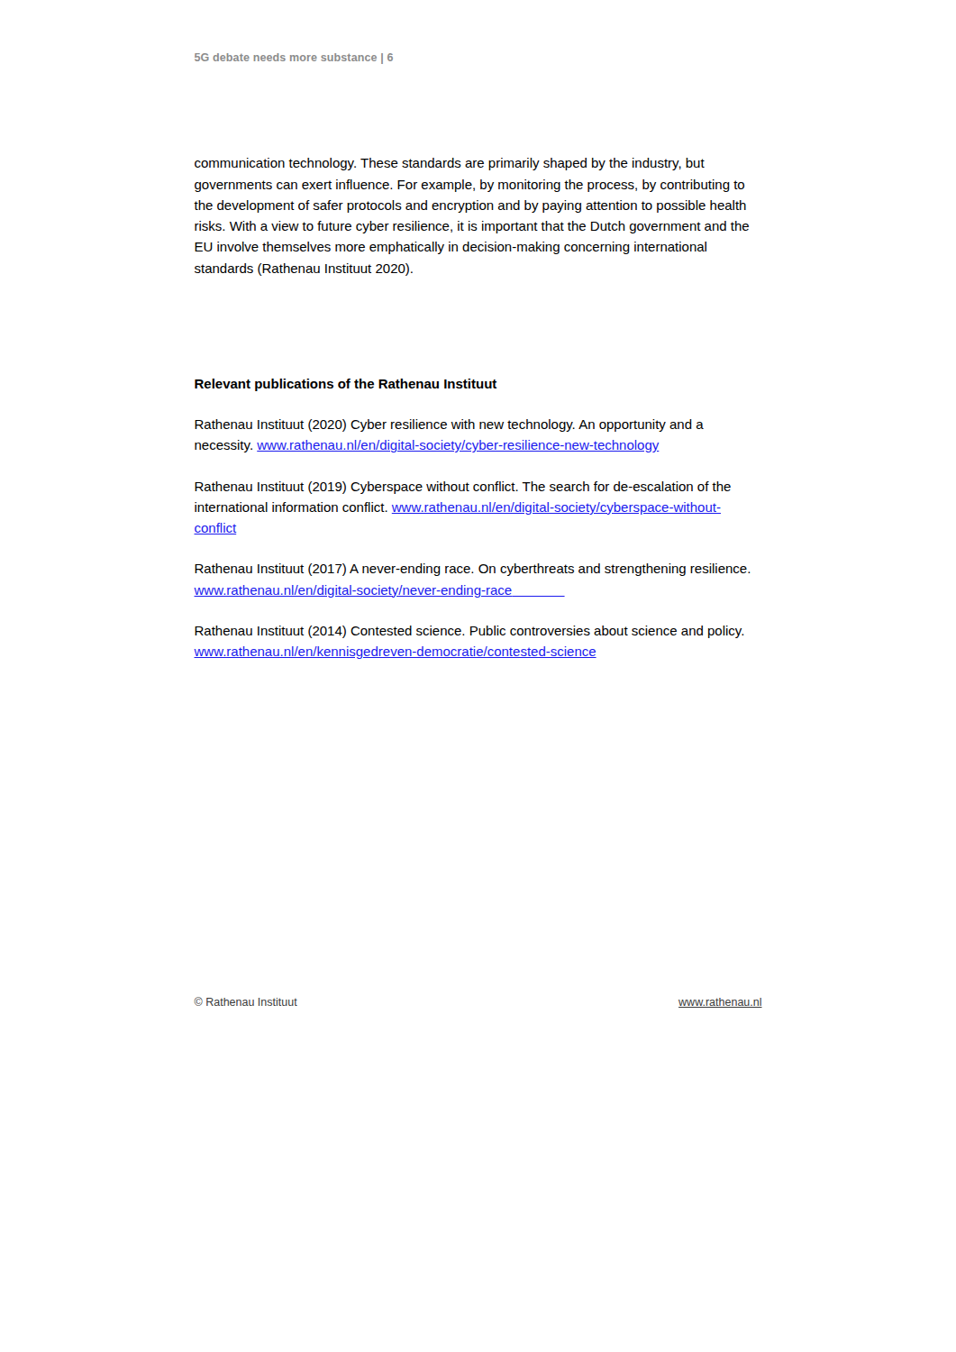5G debate needs more substance | 6
communication technology. These standards are primarily shaped by the industry, but governments can exert influence. For example, by monitoring the process, by contributing to the development of safer protocols and encryption and by paying attention to possible health risks. With a view to future cyber resilience, it is important that the Dutch government and the EU involve themselves more emphatically in decision-making concerning international standards (Rathenau Instituut 2020).
Relevant publications of the Rathenau Instituut
Rathenau Instituut (2020) Cyber resilience with new technology. An opportunity and a necessity. www.rathenau.nl/en/digital-society/cyber-resilience-new-technology
Rathenau Instituut (2019) Cyberspace without conflict. The search for de-escalation of the international information conflict. www.rathenau.nl/en/digital-society/cyberspace-without-conflict
Rathenau Instituut (2017) A never-ending race. On cyberthreats and strengthening resilience. www.rathenau.nl/en/digital-society/never-ending-race
Rathenau Instituut (2014) Contested science. Public controversies about science and policy. www.rathenau.nl/en/kennisgedreven-democratie/contested-science
© Rathenau Instituut www.rathenau.nl